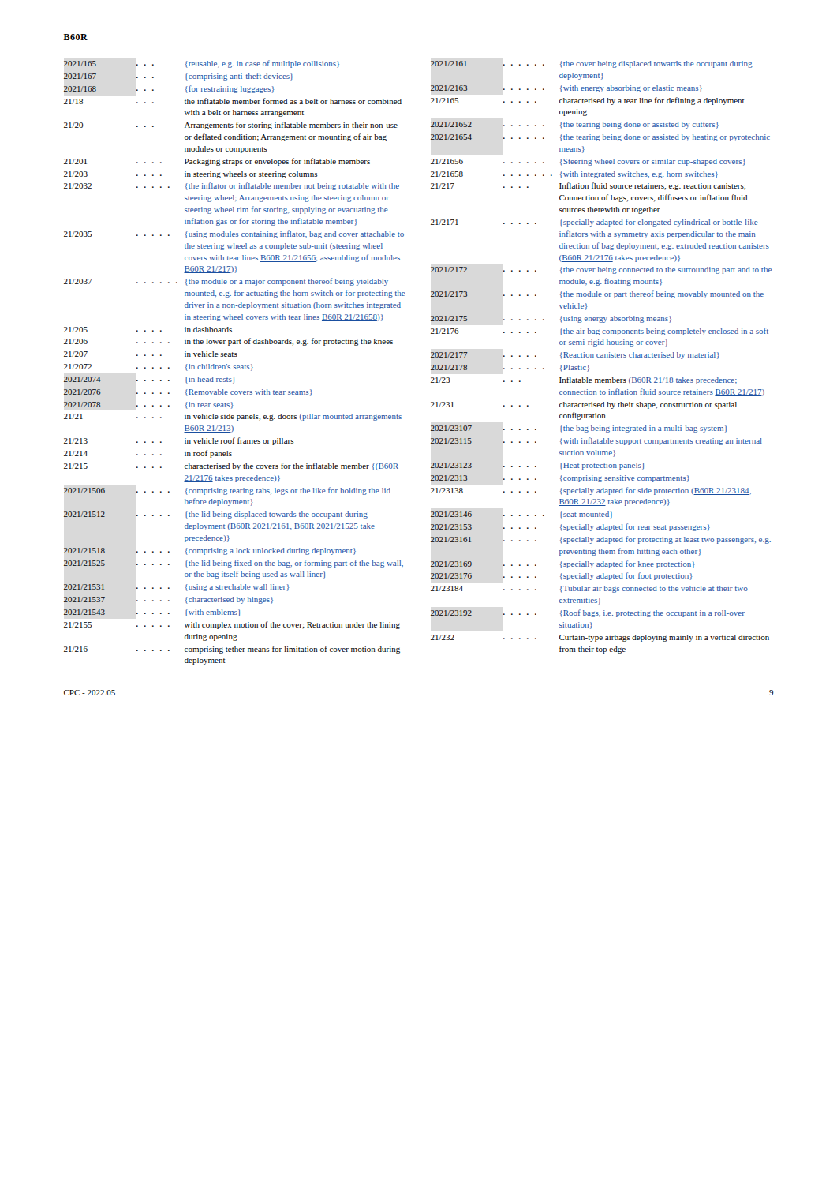B60R
| 2021/165 | . . . | {reusable, e.g. in case of multiple collisions} |
| 2021/167 | . . . | {comprising anti-theft devices} |
| 2021/168 | . . . | {for restraining luggages} |
| 21/18 | . . . | the inflatable member formed as a belt or harness or combined with a belt or harness arrangement |
| 21/20 | . . . | Arrangements for storing inflatable members in their non-use or deflated condition; Arrangement or mounting of air bag modules or components |
| 21/201 | . . . . | Packaging straps or envelopes for inflatable members |
| 21/203 | . . . . | in steering wheels or steering columns |
| 21/2032 | . . . . . | {the inflator or inflatable member not being rotatable with the steering wheel; Arrangements using the steering column or steering wheel rim for storing, supplying or evacuating the inflation gas or for storing the inflatable member} |
| 21/2035 | . . . . . | {using modules containing inflator, bag and cover attachable to the steering wheel as a complete sub-unit (steering wheel covers with tear lines B60R 21/21656 ; assembling of modules B60R 21/217 )} |
| 21/2037 | . . . . . . | {the module or a major component thereof being yieldably mounted, e.g. for actuating the horn switch or for protecting the driver in a non-deployment situation (horn switches integrated in steering wheel covers with tear lines B60R 21/21658 )} |
| 21/205 | . . . . | in dashboards |
| 21/206 | . . . . . | in the lower part of dashboards, e.g. for protecting the knees |
| 21/207 | . . . . | in vehicle seats |
| 21/2072 | . . . . . | {in children's seats} |
| 2021/2074 | . . . . . | {in head rests} |
| 2021/2076 | . . . . . | {Removable covers with tear seams} |
| 2021/2078 | . . . . . | {in rear seats} |
| 21/21 | . . . . | in vehicle side panels, e.g. doors (pillar mounted arrangements B60R 21/213 ) |
| 21/213 | . . . . | in vehicle roof frames or pillars |
| 21/214 | . . . . | in roof panels |
| 21/215 | . . . . | characterised by the covers for the inflatable member {( B60R 21/2176 takes precedence)} |
| 2021/21506 | . . . . . | {comprising tearing tabs, legs or the like for holding the lid before deployment} |
| 2021/21512 | . . . . . | {the lid being displaced towards the occupant during deployment ( B60R 2021/2161 , B60R 2021/21525 take precedence)} |
| 2021/21518 | . . . . . | {comprising a lock unlocked during deployment} |
| 2021/21525 | . . . . . | {the lid being fixed on the bag, or forming part of the bag wall, or the bag itself being used as wall liner} |
| 2021/21531 | . . . . . | {using a strechable wall liner} |
| 2021/21537 | . . . . . | {characterised by hinges} |
| 2021/21543 | . . . . . | {with emblems} |
| 21/2155 | . . . . . | with complex motion of the cover; Retraction under the lining during opening |
| 21/216 | . . . . . | comprising tether means for limitation of cover motion during deployment |
| 2021/2161 | . . . . . . | {the cover being displaced towards the occupant during deployment} |
| 2021/2163 | . . . . . . | {with energy absorbing or elastic means} |
| 21/2165 | . . . . . | characterised by a tear line for defining a deployment opening |
| 2021/21652 | . . . . . . | {the tearing being done or assisted by cutters} |
| 2021/21654 | . . . . . . | {the tearing being done or assisted by heating or pyrotechnic means} |
| 21/21656 | . . . . . . | {Steering wheel covers or similar cup-shaped covers} |
| 21/21658 | . . . . . . . | {with integrated switches, e.g. horn switches} |
| 21/217 | . . . . | Inflation fluid source retainers, e.g. reaction canisters; Connection of bags, covers, diffusers or inflation fluid sources therewith or together |
| 21/2171 | . . . . . | {specially adapted for elongated cylindrical or bottle-like inflators with a symmetry axis perpendicular to the main direction of bag deployment, e.g. extruded reaction canisters ( B60R 21/2176 takes precedence)} |
| 2021/2172 | . . . . . | {the cover being connected to the surrounding part and to the module, e.g. floating mounts} |
| 2021/2173 | . . . . . | {the module or part thereof being movably mounted on the vehicle} |
| 2021/2175 | . . . . . . | {using energy absorbing means} |
| 21/2176 | . . . . . | {the air bag components being completely enclosed in a soft or semi-rigid housing or cover} |
| 2021/2177 | . . . . . | {Reaction canisters characterised by material} |
| 2021/2178 | . . . . . . | {Plastic} |
| 21/23 | . . . | Inflatable members ( B60R 21/18 takes precedence; connection to inflation fluid source retainers B60R 21/217 ) |
| 21/231 | . . . . | characterised by their shape, construction or spatial configuration |
| 2021/23107 | . . . . . | {the bag being integrated in a multi-bag system} |
| 2021/23115 | . . . . . | {with inflatable support compartments creating an internal suction volume} |
| 2021/23123 | . . . . . | {Heat protection panels} |
| 2021/2313 | . . . . . | {comprising sensitive compartments} |
| 21/23138 | . . . . . | {specially adapted for side protection ( B60R 21/23184 , B60R 21/232 take precedence)} |
| 2021/23146 | . . . . . . | {seat mounted} |
| 2021/23153 | . . . . . | {specially adapted for rear seat passengers} |
| 2021/23161 | . . . . . | {specially adapted for protecting at least two passengers, e.g. preventing them from hitting each other} |
| 2021/23169 | . . . . . | {specially adapted for knee protection} |
| 2021/23176 | . . . . . | {specially adapted for foot protection} |
| 21/23184 | . . . . . | {Tubular air bags connected to the vehicle at their two extremities} |
| 2021/23192 | . . . . . | {Roof bags, i.e. protecting the occupant in a roll-over situation} |
| 21/232 | . . . . . | Curtain-type airbags deploying mainly in a vertical direction from their top edge |
CPC - 2022.05
9